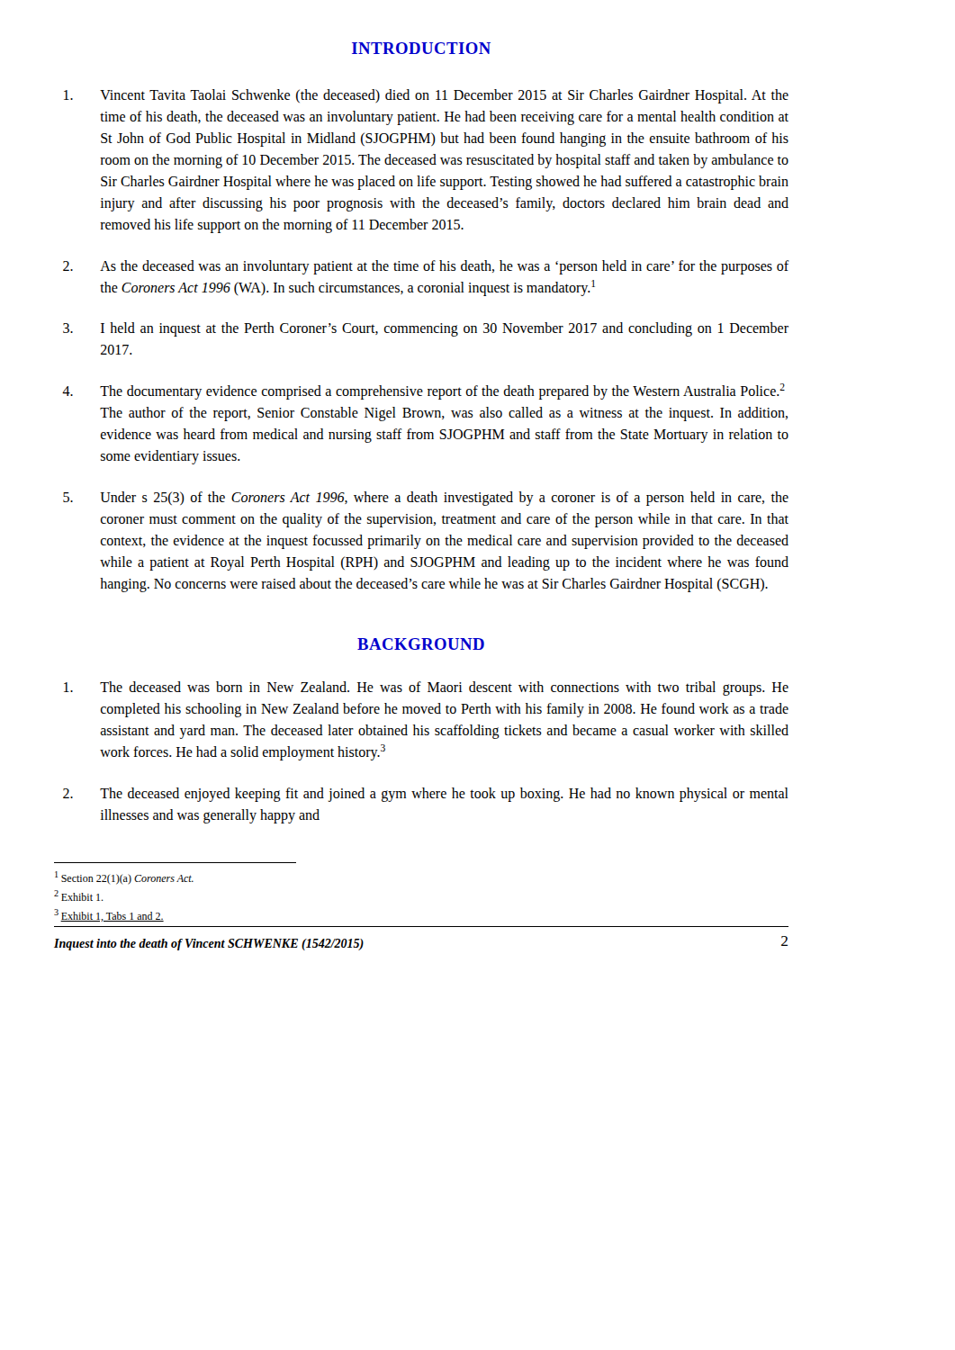INTRODUCTION
Vincent Tavita Taolai Schwenke (the deceased) died on 11 December 2015 at Sir Charles Gairdner Hospital. At the time of his death, the deceased was an involuntary patient. He had been receiving care for a mental health condition at St John of God Public Hospital in Midland (SJOGPHM) but had been found hanging in the ensuite bathroom of his room on the morning of 10 December 2015. The deceased was resuscitated by hospital staff and taken by ambulance to Sir Charles Gairdner Hospital where he was placed on life support. Testing showed he had suffered a catastrophic brain injury and after discussing his poor prognosis with the deceased’s family, doctors declared him brain dead and removed his life support on the morning of 11 December 2015.
As the deceased was an involuntary patient at the time of his death, he was a ‘person held in care’ for the purposes of the Coroners Act 1996 (WA). In such circumstances, a coronial inquest is mandatory.1
I held an inquest at the Perth Coroner’s Court, commencing on 30 November 2017 and concluding on 1 December 2017.
The documentary evidence comprised a comprehensive report of the death prepared by the Western Australia Police.2 The author of the report, Senior Constable Nigel Brown, was also called as a witness at the inquest. In addition, evidence was heard from medical and nursing staff from SJOGPHM and staff from the State Mortuary in relation to some evidentiary issues.
Under s 25(3) of the Coroners Act 1996, where a death investigated by a coroner is of a person held in care, the coroner must comment on the quality of the supervision, treatment and care of the person while in that care. In that context, the evidence at the inquest focussed primarily on the medical care and supervision provided to the deceased while a patient at Royal Perth Hospital (RPH) and SJOGPHM and leading up to the incident where he was found hanging. No concerns were raised about the deceased’s care while he was at Sir Charles Gairdner Hospital (SCGH).
BACKGROUND
The deceased was born in New Zealand. He was of Maori descent with connections with two tribal groups. He completed his schooling in New Zealand before he moved to Perth with his family in 2008. He found work as a trade assistant and yard man. The deceased later obtained his scaffolding tickets and became a casual worker with skilled work forces. He had a solid employment history.3
The deceased enjoyed keeping fit and joined a gym where he took up boxing. He had no known physical or mental illnesses and was generally happy and
1 Section 22(1)(a) Coroners Act.
2 Exhibit 1.
3 Exhibit 1, Tabs 1 and 2.
Inquest into the death of Vincent SCHWENKE (1542/2015)
2